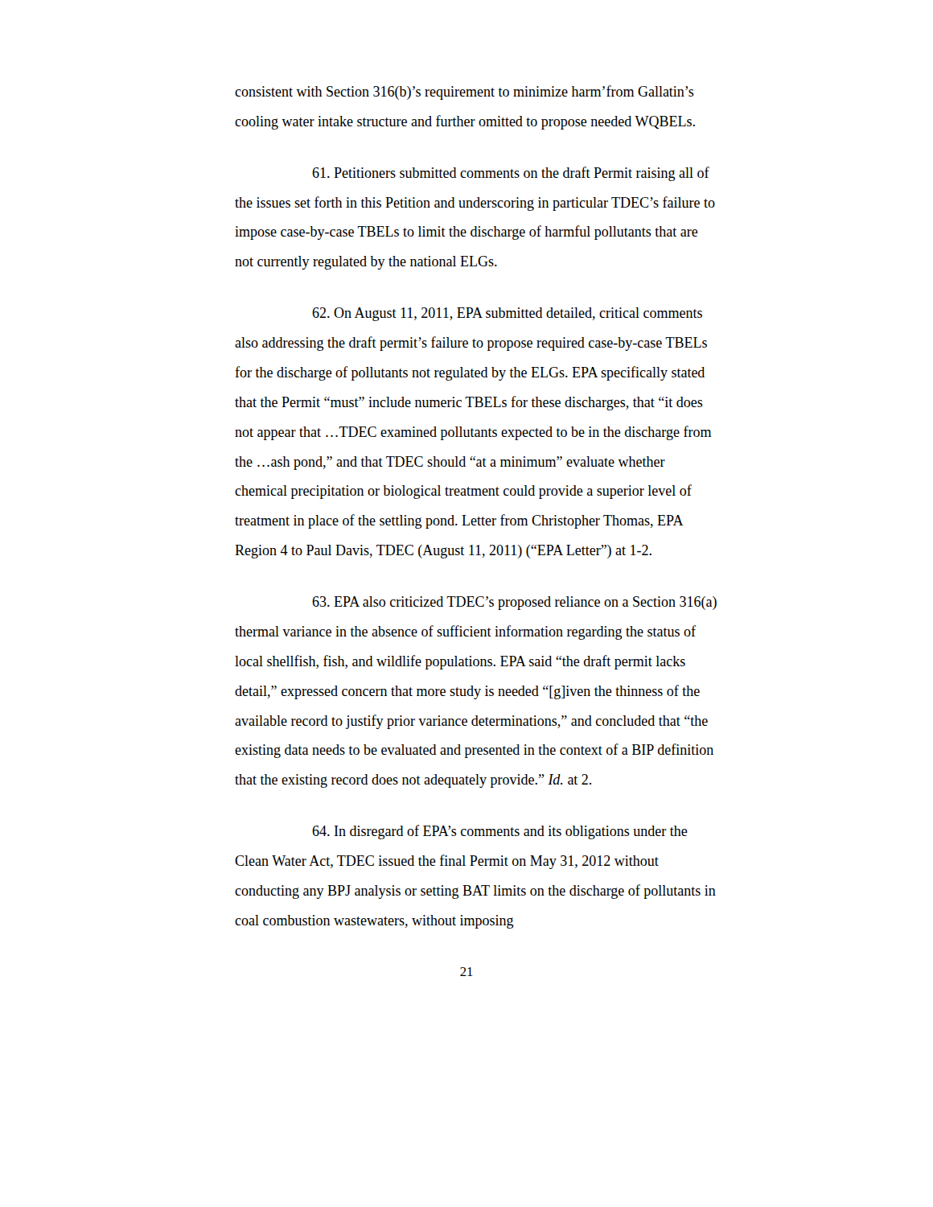consistent with Section 316(b)’s requirement to minimize harm’from Gallatin’s cooling water intake structure and further omitted to propose needed WQBELs.
61. Petitioners submitted comments on the draft Permit raising all of the issues set forth in this Petition and underscoring in particular TDEC’s failure to impose case-by-case TBELs to limit the discharge of harmful pollutants that are not currently regulated by the national ELGs.
62. On August 11, 2011, EPA submitted detailed, critical comments also addressing the draft permit’s failure to propose required case-by-case TBELs for the discharge of pollutants not regulated by the ELGs. EPA specifically stated that the Permit “must” include numeric TBELs for these discharges, that “it does not appear that …TDEC examined pollutants expected to be in the discharge from the …ash pond,” and that TDEC should “at a minimum” evaluate whether chemical precipitation or biological treatment could provide a superior level of treatment in place of the settling pond. Letter from Christopher Thomas, EPA Region 4 to Paul Davis, TDEC (August 11, 2011) (“EPA Letter”) at 1-2.
63. EPA also criticized TDEC’s proposed reliance on a Section 316(a) thermal variance in the absence of sufficient information regarding the status of local shellfish, fish, and wildlife populations. EPA said “the draft permit lacks detail,” expressed concern that more study is needed “[g]iven the thinness of the available record to justify prior variance determinations,” and concluded that “the existing data needs to be evaluated and presented in the context of a BIP definition that the existing record does not adequately provide.” Id. at 2.
64. In disregard of EPA’s comments and its obligations under the Clean Water Act, TDEC issued the final Permit on May 31, 2012 without conducting any BPJ analysis or setting BAT limits on the discharge of pollutants in coal combustion wastewaters, without imposing
21